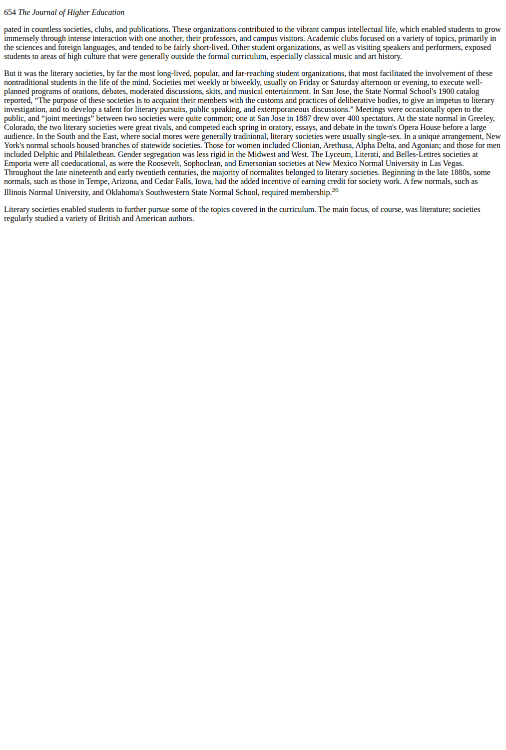654 The Journal of Higher Education
pated in countless societies, clubs, and publications. These organizations contributed to the vibrant campus intellectual life, which enabled students to grow immensely through intense interaction with one another, their professors, and campus visitors. Academic clubs focused on a variety of topics, primarily in the sciences and foreign languages, and tended to be fairly short-lived. Other student organizations, as well as visiting speakers and performers, exposed students to areas of high culture that were generally outside the formal curriculum, especially classical music and art history.
But it was the literary societies, by far the most long-lived, popular, and far-reaching student organizations, that most facilitated the involvement of these nontraditional students in the life of the mind. Societies met weekly or biweekly, usually on Friday or Saturday afternoon or evening, to execute well-planned programs of orations, debates, moderated discussions, skits, and musical entertainment. In San Jose, the State Normal School's 1900 catalog reported, “The purpose of these societies is to acquaint their members with the customs and practices of deliberative bodies, to give an impetus to literary investigation, and to develop a talent for literary pursuits, public speaking, and extemporaneous discussions.” Meetings were occasionally open to the public, and “joint meetings” between two societies were quite common; one at San Jose in 1887 drew over 400 spectators. At the state normal in Greeley, Colorado, the two literary societies were great rivals, and competed each spring in oratory, essays, and debate in the town's Opera House before a large audience. In the South and the East, where social mores were generally traditional, literary societies were usually single-sex. In a unique arrangement, New York's normal schools housed branches of statewide societies. Those for women included Clionian, Arethusa, Alpha Delta, and Agonian; and those for men included Delphic and Philalethean. Gender segregation was less rigid in the Midwest and West. The Lyceum, Literati, and Belles-Lettres societies at Emporia were all coeducational, as were the Roosevelt, Sophoclean, and Emersonian societies at New Mexico Normal University in Las Vegas. Throughout the late nineteenth and early twentieth centuries, the majority of normalites belonged to literary societies. Beginning in the late 1880s, some normals, such as those in Tempe, Arizona, and Cedar Falls, Iowa, had the added incentive of earning credit for society work. A few normals, such as Illinois Normal University, and Oklahoma's Southwestern State Normal School, required membership.26
Literary societies enabled students to further pursue some of the topics covered in the curriculum. The main focus, of course, was literature; societies regularly studied a variety of British and American authors.